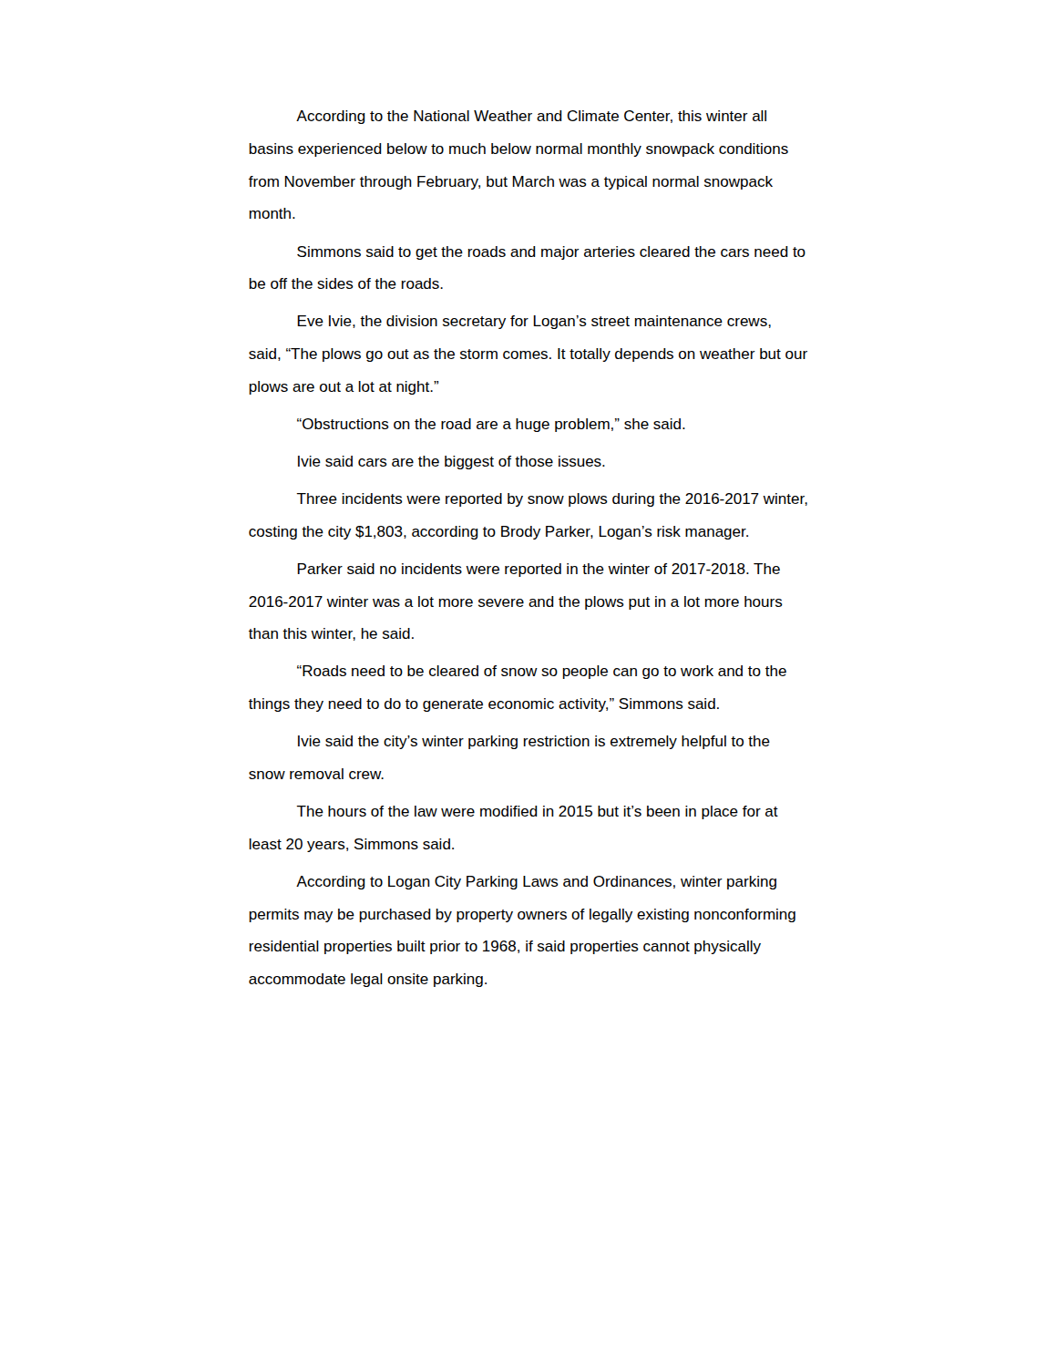According to the National Weather and Climate Center, this winter all basins experienced below to much below normal monthly snowpack conditions from November through February, but March was a typical normal snowpack month.
Simmons said to get the roads and major arteries cleared the cars need to be off the sides of the roads.
Eve Ivie, the division secretary for Logan’s street maintenance crews, said, “The plows go out as the storm comes. It totally depends on weather but our plows are out a lot at night.”
“Obstructions on the road are a huge problem,” she said.
Ivie said cars are the biggest of those issues.
Three incidents were reported by snow plows during the 2016-2017 winter, costing the city $1,803, according to Brody Parker, Logan’s risk manager.
Parker said no incidents were reported in the winter of 2017-2018. The 2016-2017 winter was a lot more severe and the plows put in a lot more hours than this winter, he said.
“Roads need to be cleared of snow so people can go to work and to the things they need to do to generate economic activity,” Simmons said.
Ivie said the city’s winter parking restriction is extremely helpful to the snow removal crew.
The hours of the law were modified in 2015 but it’s been in place for at least 20 years, Simmons said.
According to Logan City Parking Laws and Ordinances, winter parking permits may be purchased by property owners of legally existing nonconforming residential properties built prior to 1968, if said properties cannot physically accommodate legal onsite parking.